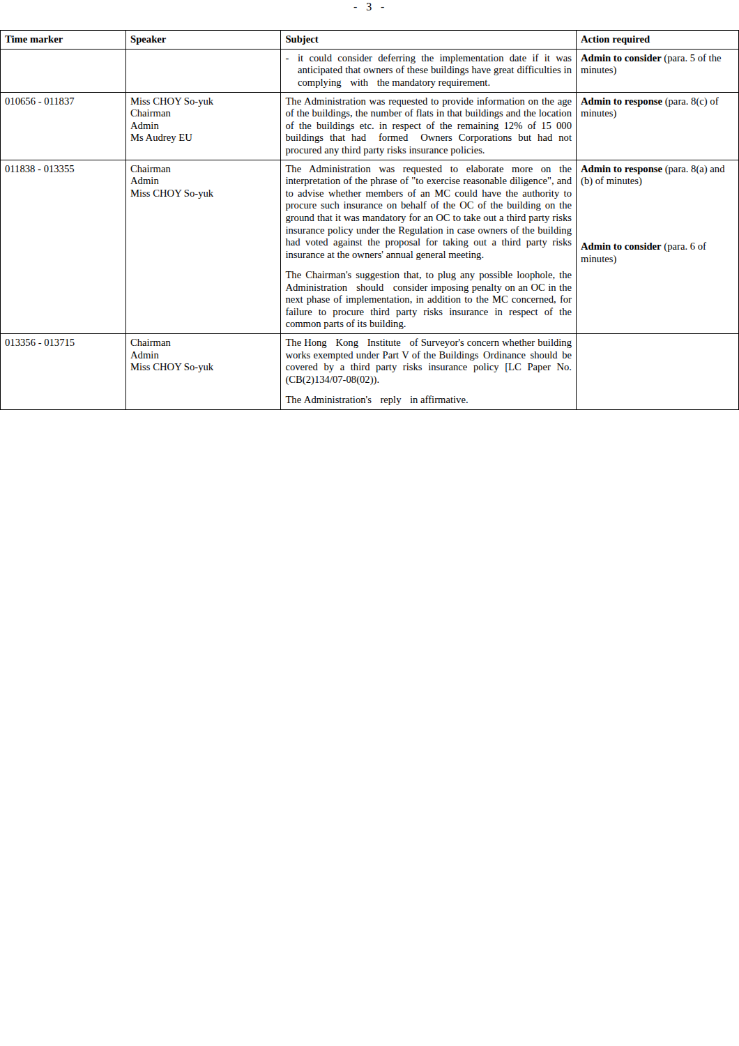- 3 -
| Time marker | Speaker | Subject | Action required |
| --- | --- | --- | --- |
| | | - it could consider deferring the implementation date if it was anticipated that owners of these buildings have great difficulties in complying with the mandatory requirement. | Admin to consider (para. 5 of the minutes) |
| 010656 - 011837 | Miss CHOY So-yuk Chairman Admin Ms Audrey EU | The Administration was requested to provide information on the age of the buildings, the number of flats in that buildings and the location of the buildings etc. in respect of the remaining 12% of 15 000 buildings that had formed Owners Corporations but had not procured any third party risks insurance policies. | Admin to response (para. 8(c) of minutes) |
| 011838 - 013355 | Chairman Admin Miss CHOY So-yuk | The Administration was requested to elaborate more on the interpretation of the phrase of "to exercise reasonable diligence", and to advise whether members of an MC could have the authority to procure such insurance on behalf of the OC of the building on the ground that it was mandatory for an OC to take out a third party risks insurance policy under the Regulation in case owners of the building had voted against the proposal for taking out a third party risks insurance at the owners' annual general meeting. The Chairman's suggestion that, to plug any possible loophole, the Administration should consider imposing penalty on an OC in the next phase of implementation, in addition to the MC concerned, for failure to procure third party risks insurance in respect of the common parts of its building. | Admin to response (para. 8(a) and (b) of minutes) Admin to consider (para. 6 of minutes) |
| 013356 - 013715 | Chairman Admin Miss CHOY So-yuk | The Hong Kong Institute of Surveyor's concern whether building works exempted under Part V of the Buildings Ordinance should be covered by a third party risks insurance policy [LC Paper No. (CB(2)134/07-08(02)). The Administration's reply in affirmative. | |